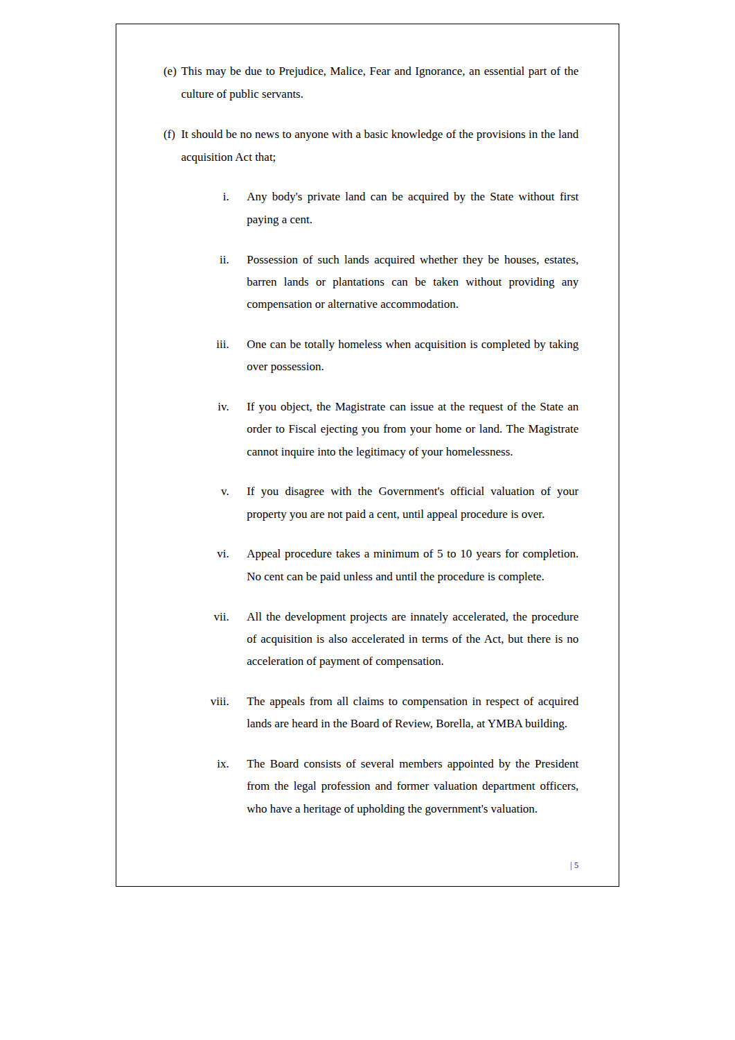(e) This may be due to Prejudice, Malice, Fear and Ignorance, an essential part of the culture of public servants.
(f) It should be no news to anyone with a basic knowledge of the provisions in the land acquisition Act that;
i. Any body's private land can be acquired by the State without first paying a cent.
ii. Possession of such lands acquired whether they be houses, estates, barren lands or plantations can be taken without providing any compensation or alternative accommodation.
iii. One can be totally homeless when acquisition is completed by taking over possession.
iv. If you object, the Magistrate can issue at the request of the State an order to Fiscal ejecting you from your home or land. The Magistrate cannot inquire into the legitimacy of your homelessness.
v. If you disagree with the Government's official valuation of your property you are not paid a cent, until appeal procedure is over.
vi. Appeal procedure takes a minimum of 5 to 10 years for completion. No cent can be paid unless and until the procedure is complete.
vii. All the development projects are innately accelerated, the procedure of acquisition is also accelerated in terms of the Act, but there is no acceleration of payment of compensation.
viii. The appeals from all claims to compensation in respect of acquired lands are heard in the Board of Review, Borella, at YMBA building.
ix. The Board consists of several members appointed by the President from the legal profession and former valuation department officers, who have a heritage of upholding the government's valuation.
| 5